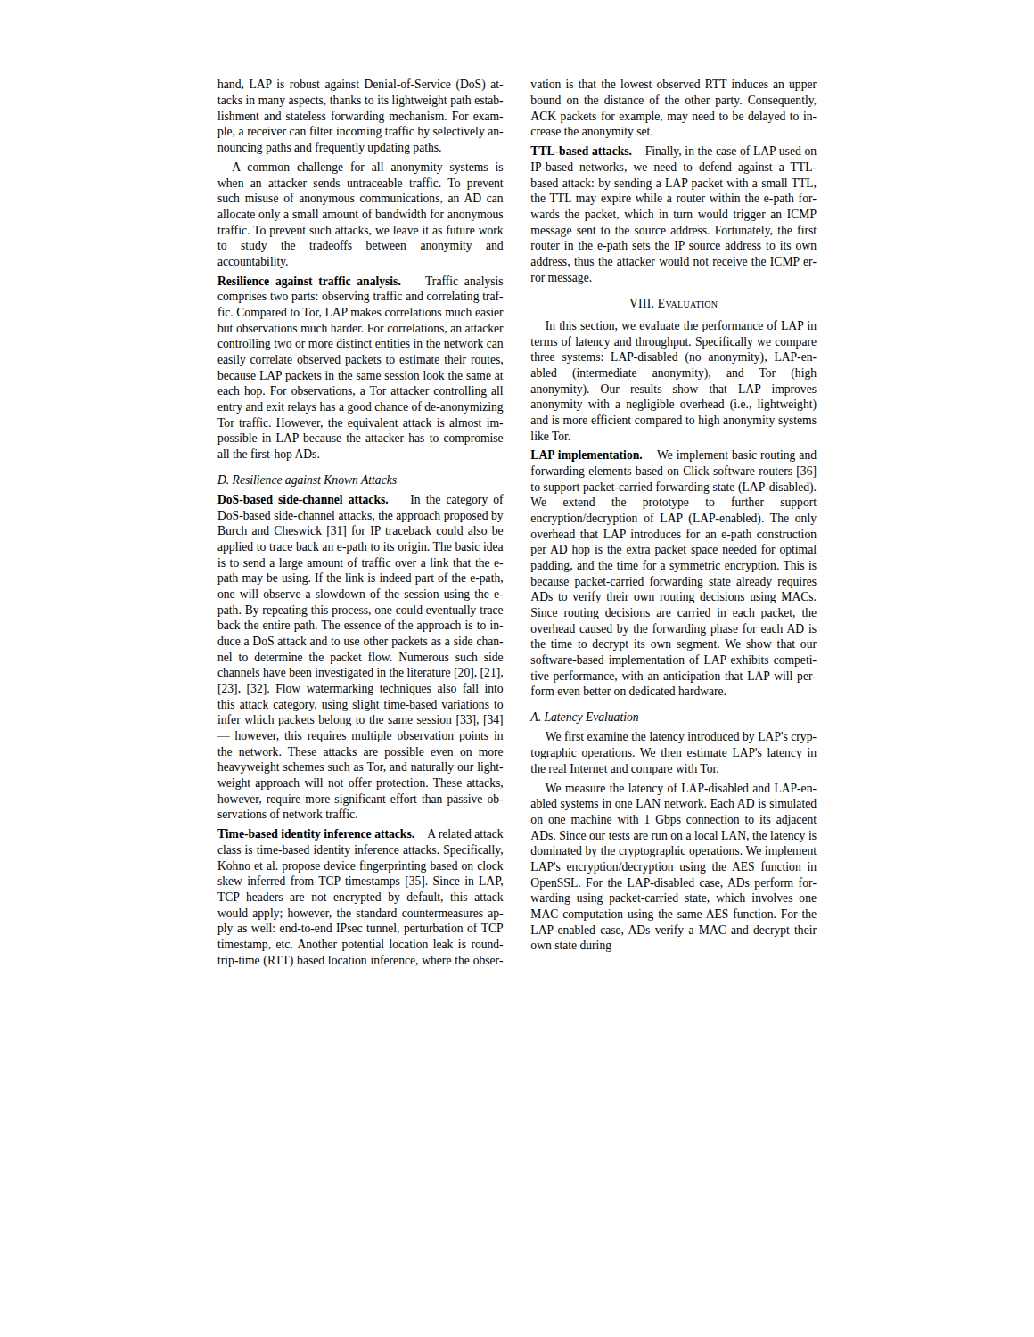hand, LAP is robust against Denial-of-Service (DoS) attacks in many aspects, thanks to its lightweight path establishment and stateless forwarding mechanism. For example, a receiver can filter incoming traffic by selectively announcing paths and frequently updating paths.
A common challenge for all anonymity systems is when an attacker sends untraceable traffic. To prevent such misuse of anonymous communications, an AD can allocate only a small amount of bandwidth for anonymous traffic. To prevent such attacks, we leave it as future work to study the tradeoffs between anonymity and accountability.
Resilience against traffic analysis. Traffic analysis comprises two parts: observing traffic and correlating traffic. Compared to Tor, LAP makes correlations much easier but observations much harder. For correlations, an attacker controlling two or more distinct entities in the network can easily correlate observed packets to estimate their routes, because LAP packets in the same session look the same at each hop. For observations, a Tor attacker controlling all entry and exit relays has a good chance of de-anonymizing Tor traffic. However, the equivalent attack is almost impossible in LAP because the attacker has to compromise all the first-hop ADs.
D. Resilience against Known Attacks
DoS-based side-channel attacks. In the category of DoS-based side-channel attacks, the approach proposed by Burch and Cheswick [31] for IP traceback could also be applied to trace back an e-path to its origin. The basic idea is to send a large amount of traffic over a link that the e-path may be using. If the link is indeed part of the e-path, one will observe a slowdown of the session using the e-path. By repeating this process, one could eventually trace back the entire path. The essence of the approach is to induce a DoS attack and to use other packets as a side channel to determine the packet flow. Numerous such side channels have been investigated in the literature [20], [21], [23], [32]. Flow watermarking techniques also fall into this attack category, using slight time-based variations to infer which packets belong to the same session [33], [34] — however, this requires multiple observation points in the network. These attacks are possible even on more heavyweight schemes such as Tor, and naturally our lightweight approach will not offer protection. These attacks, however, require more significant effort than passive observations of network traffic.
Time-based identity inference attacks. A related attack class is time-based identity inference attacks. Specifically, Kohno et al. propose device fingerprinting based on clock skew inferred from TCP timestamps [35]. Since in LAP, TCP headers are not encrypted by default, this attack would apply; however, the standard countermeasures apply as well: end-to-end IPsec tunnel, perturbation of TCP timestamp, etc. Another potential location leak is round-trip-time (RTT) based location inference, where the observation is that the lowest observed RTT induces an upper bound on the distance of the other party. Consequently, ACK packets for example, may need to be delayed to increase the anonymity set.
TTL-based attacks. Finally, in the case of LAP used on IP-based networks, we need to defend against a TTL-based attack: by sending a LAP packet with a small TTL, the TTL may expire while a router within the e-path forwards the packet, which in turn would trigger an ICMP message sent to the source address. Fortunately, the first router in the e-path sets the IP source address to its own address, thus the attacker would not receive the ICMP error message.
VIII. Evaluation
In this section, we evaluate the performance of LAP in terms of latency and throughput. Specifically we compare three systems: LAP-disabled (no anonymity), LAP-enabled (intermediate anonymity), and Tor (high anonymity). Our results show that LAP improves anonymity with a negligible overhead (i.e., lightweight) and is more efficient compared to high anonymity systems like Tor.
LAP implementation. We implement basic routing and forwarding elements based on Click software routers [36] to support packet-carried forwarding state (LAP-disabled). We extend the prototype to further support encryption/decryption of LAP (LAP-enabled). The only overhead that LAP introduces for an e-path construction per AD hop is the extra packet space needed for optimal padding, and the time for a symmetric encryption. This is because packet-carried forwarding state already requires ADs to verify their own routing decisions using MACs. Since routing decisions are carried in each packet, the overhead caused by the forwarding phase for each AD is the time to decrypt its own segment. We show that our software-based implementation of LAP exhibits competitive performance, with an anticipation that LAP will perform even better on dedicated hardware.
A. Latency Evaluation
We first examine the latency introduced by LAP's cryptographic operations. We then estimate LAP's latency in the real Internet and compare with Tor.
We measure the latency of LAP-disabled and LAP-enabled systems in one LAN network. Each AD is simulated on one machine with 1 Gbps connection to its adjacent ADs. Since our tests are run on a local LAN, the latency is dominated by the cryptographic operations. We implement LAP's encryption/decryption using the AES function in OpenSSL. For the LAP-disabled case, ADs perform forwarding using packet-carried state, which involves one MAC computation using the same AES function. For the LAP-enabled case, ADs verify a MAC and decrypt their own state during